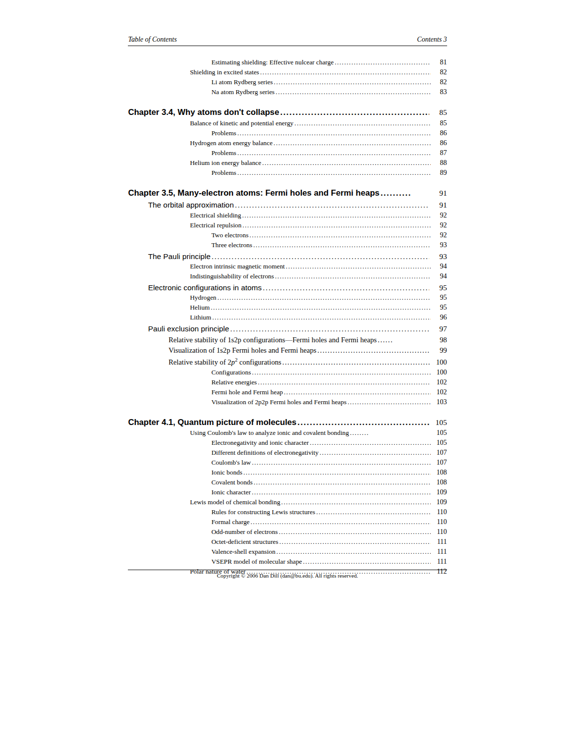Table of Contents Contents 3
Estimating shielding: Effective nulcear charge .................................................................................................................. 81
Shielding in excited states .................................................................................................................. 82
Li atom Rydberg series .................................................................................................................. 82
Na atom Rydberg series .................................................................................................................. 83
Chapter 3.4, Why atoms don't collapse .................................................................................................................. 85
Balance of kinetic and potential energy .................................................................................................................. 85
Problems .................................................................................................................. 86
Hydrogen atom energy balance .................................................................................................................. 86
Problems .................................................................................................................. 87
Helium ion energy balance .................................................................................................................. 88
Problems .................................................................................................................. 89
Chapter 3.5, Many-electron atoms: Fermi holes and Fermi heaps .......... 91
The orbital approximation .................................................................................................................. 91
Electrical shielding .................................................................................................................. 92
Electrical repulsion .................................................................................................................. 92
Two electrons .................................................................................................................. 92
Three electrons .................................................................................................................. 93
The Pauli principle .................................................................................................................. 93
Electron intrinsic magnetic moment .................................................................................................................. 94
Indistinguishability of electrons .................................................................................................................. 94
Electronic configurations in atoms .................................................................................................................. 95
Hydrogen .................................................................................................................. 95
Helium .................................................................................................................. 95
Lithium .................................................................................................................. 96
Pauli exclusion principle .................................................................................................................. 97
Relative stability of 1s2p configurations—Fermi holes and Fermi heaps ...... 98
Visualization of 1s2p Fermi holes and Fermi heaps .................................................................................................................. 99
Relative stability of 2p2 configurations .................................................................................................................. 100
Configurations .................................................................................................................. 100
Relative energies .................................................................................................................. 102
Fermi hole and Fermi heap .................................................................................................................. 102
Visualization of 2p2p Fermi holes and Fermi heaps .................................................................................................................. 103
Chapter 4.1, Quantum picture of molecules .................................................................................................................. 105
Using Coulomb's law to analyze ionic and covalent bonding ........ 105
Electronegativity and ionic character .................................................................................................................. 105
Different definitions of electronegativity .................................................................................................................. 107
Coulomb's law .................................................................................................................. 107
Ionic bonds .................................................................................................................. 108
Covalent bonds .................................................................................................................. 108
Ionic character .................................................................................................................. 109
Lewis model of chemical bonding .................................................................................................................. 109
Rules for constructing Lewis structures .................................................................................................................. 110
Formal charge .................................................................................................................. 110
Odd-number of electrons .................................................................................................................. 110
Octet-deficient structures .................................................................................................................. 111
Valence-shell expansion .................................................................................................................. 111
VSEPR model of molecular shape .................................................................................................................. 111
Polar nature of water .................................................................................................................. 112
Copyright © 2006 Dan Dill (dan@bu.edu). All rights reserved.